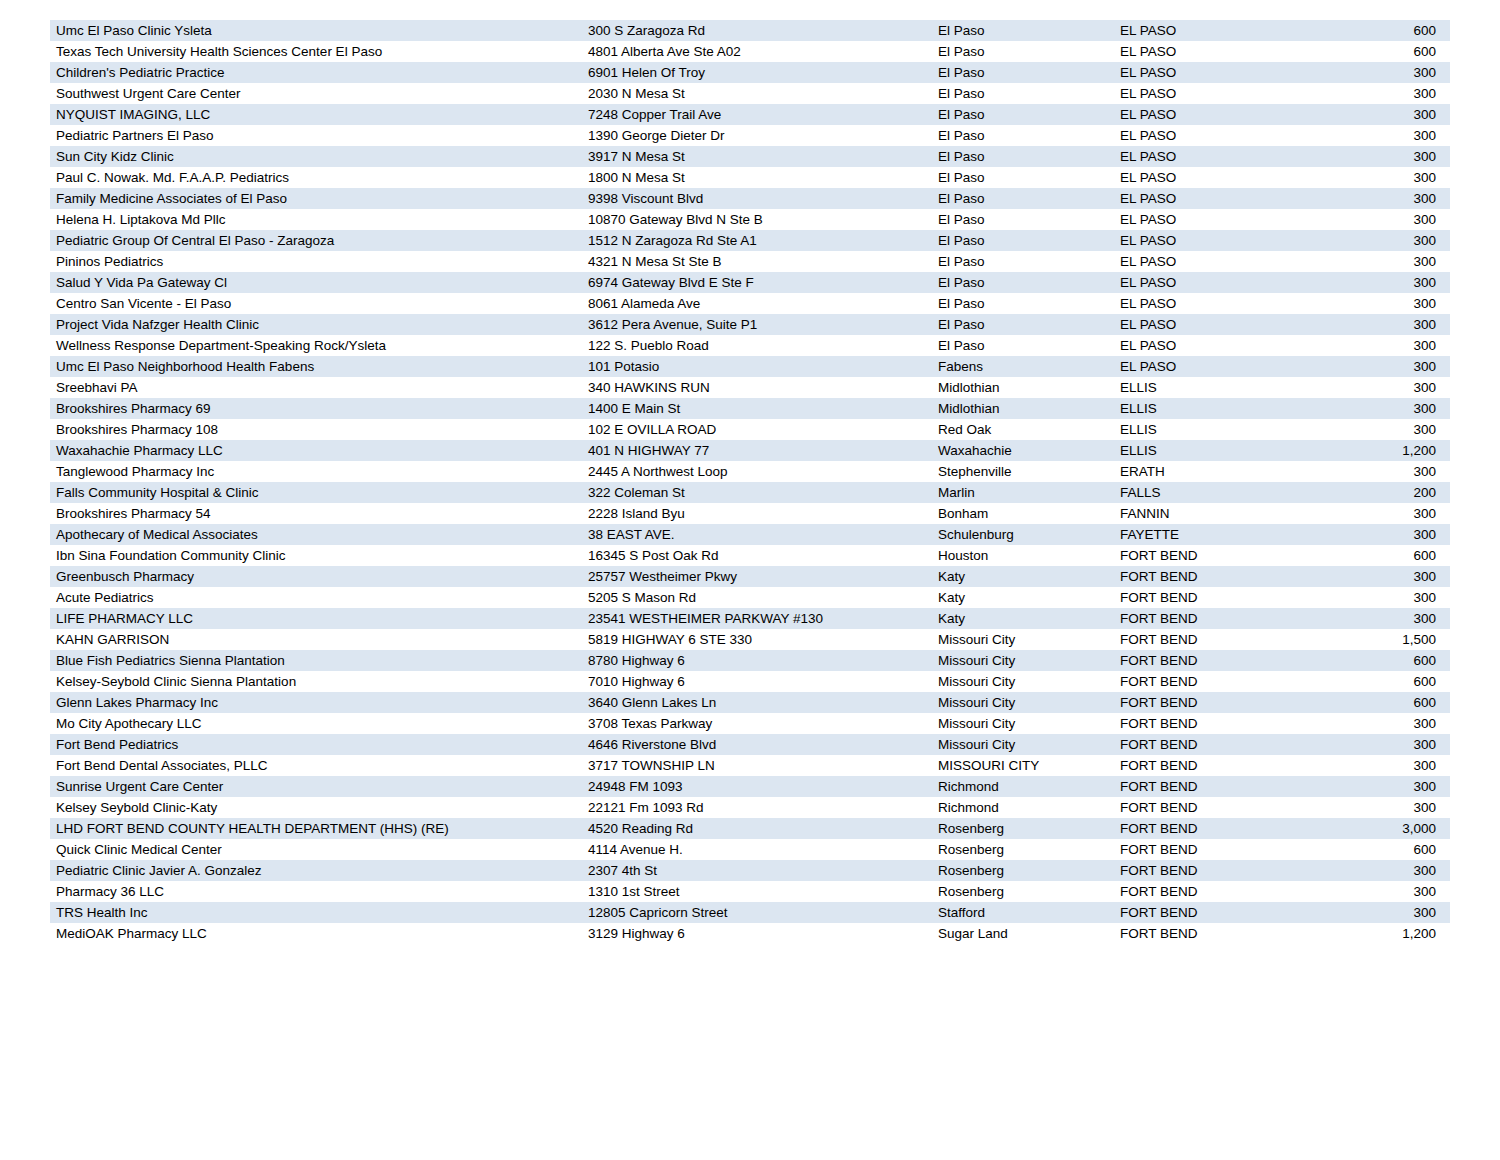| Umc El Paso Clinic Ysleta | 300 S Zaragoza Rd | El Paso | EL PASO | 600 |
| Texas Tech University Health Sciences Center El Paso | 4801 Alberta Ave Ste A02 | El Paso | EL PASO | 600 |
| Children's Pediatric Practice | 6901 Helen Of Troy | El Paso | EL PASO | 300 |
| Southwest Urgent Care Center | 2030 N Mesa St | El Paso | EL PASO | 300 |
| NYQUIST IMAGING, LLC | 7248 Copper Trail Ave | El Paso | EL PASO | 300 |
| Pediatric Partners El Paso | 1390 George Dieter Dr | El Paso | EL PASO | 300 |
| Sun City Kidz Clinic | 3917 N Mesa St | El Paso | EL PASO | 300 |
| Paul C. Nowak. Md. F.A.A.P. Pediatrics | 1800 N Mesa St | El Paso | EL PASO | 300 |
| Family Medicine Associates of El Paso | 9398 Viscount Blvd | El Paso | EL PASO | 300 |
| Helena H. Liptakova Md Pllc | 10870 Gateway Blvd N Ste B | El Paso | EL PASO | 300 |
| Pediatric Group Of Central El Paso - Zaragoza | 1512 N Zaragoza Rd Ste A1 | El Paso | EL PASO | 300 |
| Pininos Pediatrics | 4321 N Mesa St Ste B | El Paso | EL PASO | 300 |
| Salud Y Vida Pa Gateway Cl | 6974 Gateway Blvd E Ste F | El Paso | EL PASO | 300 |
| Centro San Vicente - El Paso | 8061 Alameda Ave | El Paso | EL PASO | 300 |
| Project Vida Nafzger Health Clinic | 3612 Pera Avenue, Suite P1 | El Paso | EL PASO | 300 |
| Wellness Response Department-Speaking Rock/Ysleta | 122 S. Pueblo Road | El Paso | EL PASO | 300 |
| Umc El Paso Neighborhood Health Fabens | 101 Potasio | Fabens | EL PASO | 300 |
| Sreebhavi PA | 340 HAWKINS RUN | Midlothian | ELLIS | 300 |
| Brookshires Pharmacy 69 | 1400 E Main St | Midlothian | ELLIS | 300 |
| Brookshires Pharmacy 108 | 102 E OVILLA ROAD | Red Oak | ELLIS | 300 |
| Waxahachie Pharmacy LLC | 401 N HIGHWAY 77 | Waxahachie | ELLIS | 1,200 |
| Tanglewood Pharmacy Inc | 2445 A Northwest Loop | Stephenville | ERATH | 300 |
| Falls Community Hospital & Clinic | 322 Coleman St | Marlin | FALLS | 200 |
| Brookshires Pharmacy 54 | 2228 Island Byu | Bonham | FANNIN | 300 |
| Apothecary of Medical Associates | 38 EAST AVE. | Schulenburg | FAYETTE | 300 |
| Ibn Sina Foundation Community Clinic | 16345 S Post Oak Rd | Houston | FORT BEND | 600 |
| Greenbusch Pharmacy | 25757 Westheimer Pkwy | Katy | FORT BEND | 300 |
| Acute Pediatrics | 5205 S Mason Rd | Katy | FORT BEND | 300 |
| LIFE PHARMACY LLC | 23541 WESTHEIMER PARKWAY #130 | Katy | FORT BEND | 300 |
| KAHN GARRISON | 5819 HIGHWAY 6 STE 330 | Missouri City | FORT BEND | 1,500 |
| Blue Fish Pediatrics Sienna Plantation | 8780 Highway 6 | Missouri City | FORT BEND | 600 |
| Kelsey-Seybold Clinic Sienna Plantation | 7010 Highway 6 | Missouri City | FORT BEND | 600 |
| Glenn Lakes Pharmacy Inc | 3640 Glenn Lakes Ln | Missouri City | FORT BEND | 600 |
| Mo City Apothecary LLC | 3708 Texas Parkway | Missouri City | FORT BEND | 300 |
| Fort Bend Pediatrics | 4646 Riverstone Blvd | Missouri City | FORT BEND | 300 |
| Fort Bend Dental Associates, PLLC | 3717 TOWNSHIP LN | MISSOURI CITY | FORT BEND | 300 |
| Sunrise Urgent Care Center | 24948 FM 1093 | Richmond | FORT BEND | 300 |
| Kelsey Seybold Clinic-Katy | 22121 Fm 1093 Rd | Richmond | FORT BEND | 300 |
| LHD FORT BEND COUNTY HEALTH DEPARTMENT (HHS) (RE) | 4520 Reading Rd | Rosenberg | FORT BEND | 3,000 |
| Quick Clinic Medical Center | 4114 Avenue H. | Rosenberg | FORT BEND | 600 |
| Pediatric Clinic Javier A. Gonzalez | 2307 4th St | Rosenberg | FORT BEND | 300 |
| Pharmacy 36 LLC | 1310 1st Street | Rosenberg | FORT BEND | 300 |
| TRS Health Inc | 12805 Capricorn Street | Stafford | FORT BEND | 300 |
| MediOAK Pharmacy LLC | 3129 Highway 6 | Sugar Land | FORT BEND | 1,200 |